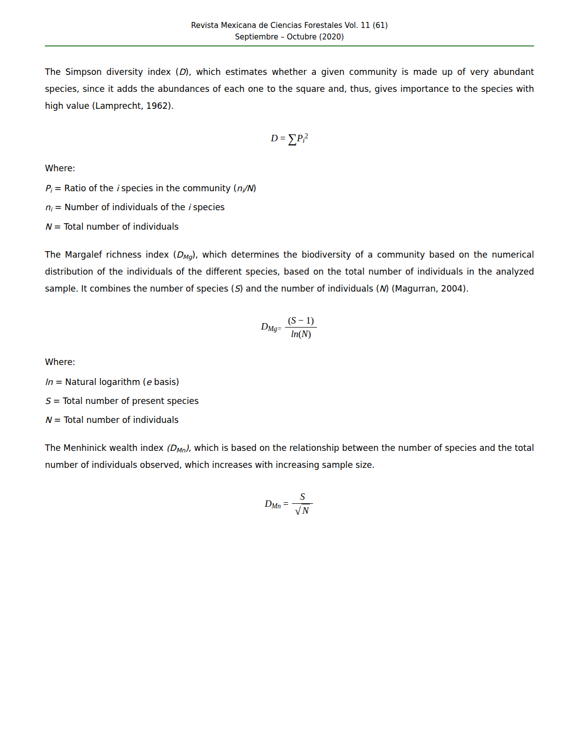Revista Mexicana de Ciencias Forestales Vol. 11 (61)
Septiembre – Octubre (2020)
The Simpson diversity index (D), which estimates whether a given community is made up of very abundant species, since it adds the abundances of each one to the square and, thus, gives importance to the species with high value (Lamprecht, 1962).
D = ∑Pi2
Where:
Pi = Ratio of the i species in the community (ni/N)
ni = Number of individuals of the i species
N = Total number of individuals
The Margalef richness index (DMg), which determines the biodiversity of a community based on the numerical distribution of the individuals of the different species, based on the total number of individuals in the analyzed sample. It combines the number of species (S) and the number of individuals (N) (Magurran, 2004).
DMg= (S − 1) ln(N)
Where:
ln = Natural logarithm (e basis)
S = Total number of present species
N = Total number of individuals
The Menhinick wealth index (DMn), which is based on the relationship between the number of species and the total number of individuals observed, which increases with increasing sample size.
DMn = S √N